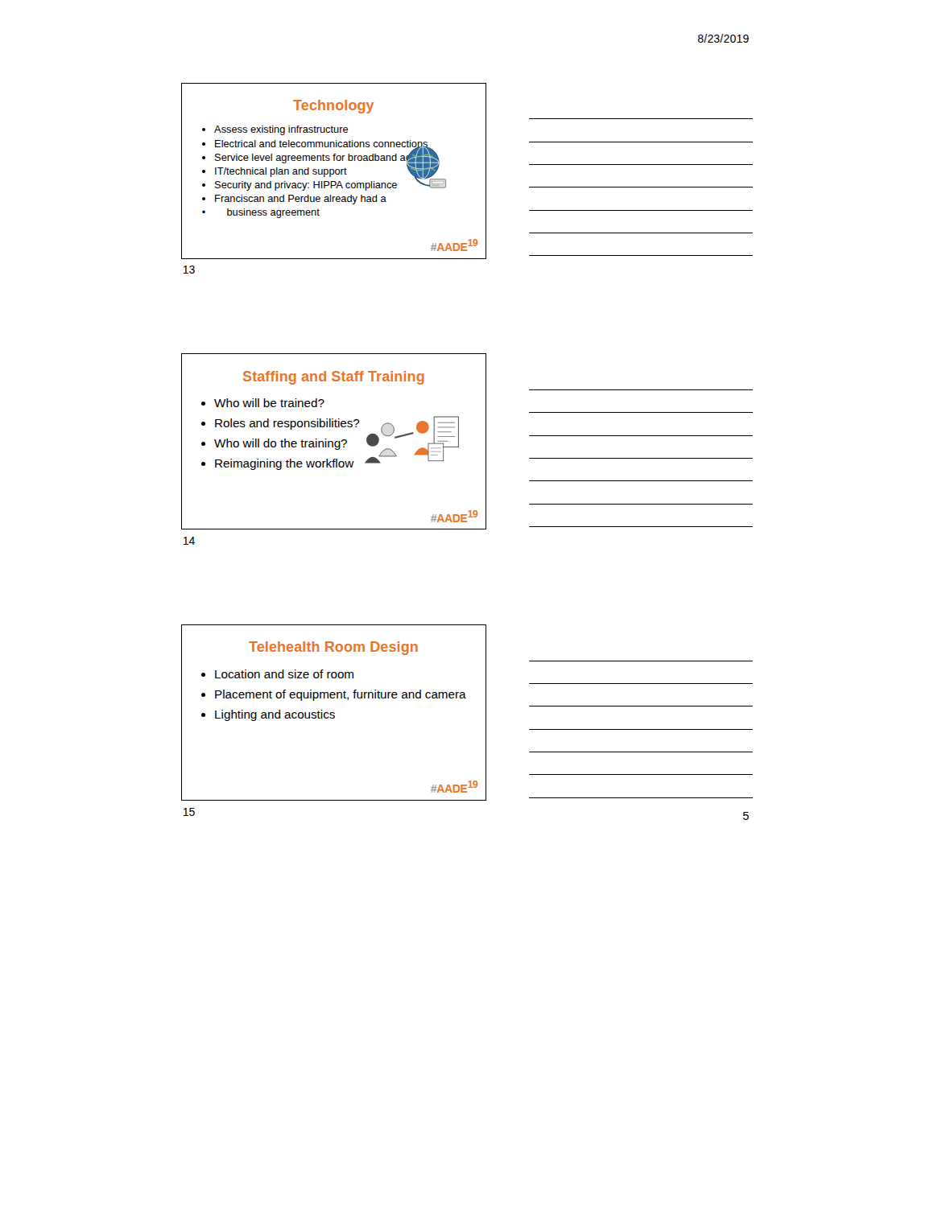8/23/2019
Technology
Assess existing infrastructure
Electrical and telecommunications connections
Service level agreements for broadband access
IT/technical plan and support
Security and privacy: HIPPA compliance
Franciscan and Perdue already had a
business agreement
#AADE19
13
Staffing and Staff Training
Who will be trained?
Roles and responsibilities?
Who will do the training?
Reimagining the workflow
#AADE19
14
Telehealth Room Design
Location and size of room
Placement of equipment, furniture and camera
Lighting and acoustics
#AADE19
15
5